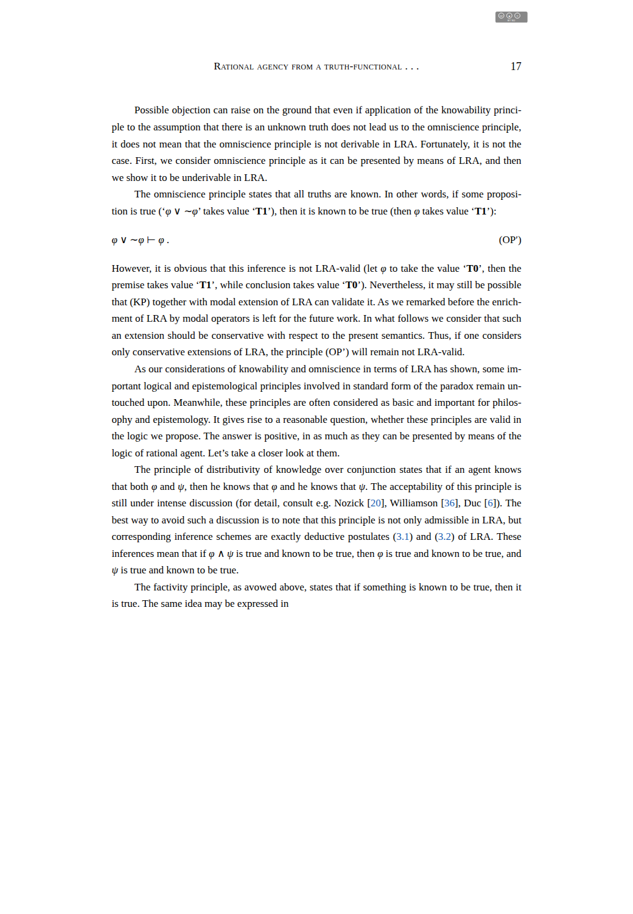cc ● = BY ND
Rational agency from a truth-functional . . . 17
Possible objection can raise on the ground that even if application of the knowability principle to the assumption that there is an unknown truth does not lead us to the omniscience principle, it does not mean that the omniscience principle is not derivable in LRA. Fortunately, it is not the case. First, we consider omniscience principle as it can be presented by means of LRA, and then we show it to be underivable in LRA.
The omniscience principle states that all truths are known. In other words, if some proposition is true (‘φ ∨ ∼φ’ takes value ‘T1’), then it is known to be true (then φ takes value ‘T1’):
φ ∨ ∼φ ⊢ φ . (OP′)
However, it is obvious that this inference is not LRA-valid (let φ to take the value ‘T0’, then the premise takes value ‘T1’, while conclusion takes value ‘T0’). Nevertheless, it may still be possible that (KP) together with modal extension of LRA can validate it. As we remarked before the enrichment of LRA by modal operators is left for the future work. In what follows we consider that such an extension should be conservative with respect to the present semantics. Thus, if one considers only conservative extensions of LRA, the principle (OP’) will remain not LRA-valid.
As our considerations of knowability and omniscience in terms of LRA has shown, some important logical and epistemological principles involved in standard form of the paradox remain untouched upon. Meanwhile, these principles are often considered as basic and important for philosophy and epistemology. It gives rise to a reasonable question, whether these principles are valid in the logic we propose. The answer is positive, in as much as they can be presented by means of the logic of rational agent. Let’s take a closer look at them.
The principle of distributivity of knowledge over conjunction states that if an agent knows that both φ and ψ, then he knows that φ and he knows that ψ. The acceptability of this principle is still under intense discussion (for detail, consult e.g. Nozick [20], Williamson [36], Duc [6]). The best way to avoid such a discussion is to note that this principle is not only admissible in LRA, but corresponding inference schemes are exactly deductive postulates (3.1) and (3.2) of LRA. These inferences mean that if φ ∧ ψ is true and known to be true, then φ is true and known to be true, and ψ is true and known to be true.
The factivity principle, as avowed above, states that if something is known to be true, then it is true. The same idea may be expressed in